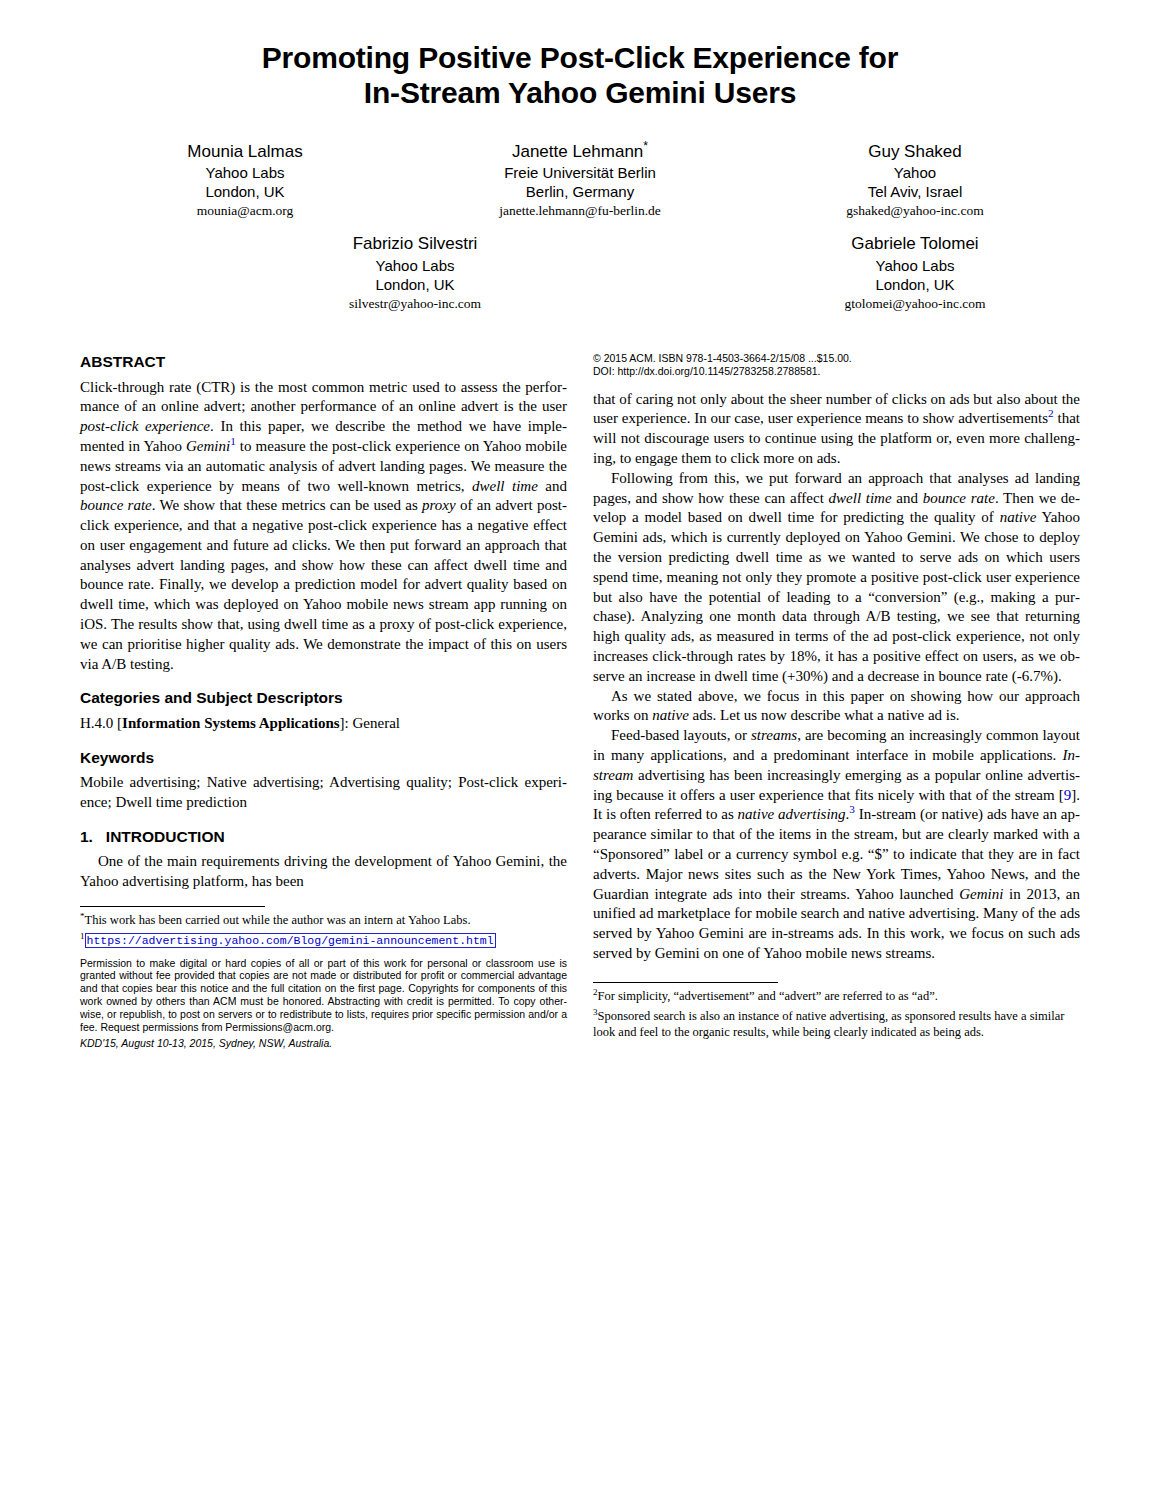Promoting Positive Post-Click Experience for
In-Stream Yahoo Gemini Users
| Mounia Lalmas Yahoo Labs London, UK mounia@acm.org | Janette Lehmann * Freie Universität Berlin Berlin, Germany janette.lehmann@fu-berlin.de | Guy Shaked Yahoo Tel Aviv, Israel gshaked@yahoo-inc.com |
| Fabrizio Silvestri Yahoo Labs London, UK silvestr@yahoo-inc.com | Gabriele Tolomei Yahoo Labs London, UK gtolomei@yahoo-inc.com |
ABSTRACT
Click-through rate (CTR) is the most common metric used to assess the performance of an online advert; another performance of an online advert is the user post-click experience. In this paper, we describe the method we have implemented in Yahoo Gemini1 to measure the post-click experience on Yahoo mobile news streams via an automatic analysis of advert landing pages. We measure the post-click experience by means of two well-known metrics, dwell time and bounce rate. We show that these metrics can be used as proxy of an advert post-click experience, and that a negative post-click experience has a negative effect on user engagement and future ad clicks. We then put forward an approach that analyses advert landing pages, and show how these can affect dwell time and bounce rate. Finally, we develop a prediction model for advert quality based on dwell time, which was deployed on Yahoo mobile news stream app running on iOS. The results show that, using dwell time as a proxy of post-click experience, we can prioritise higher quality ads. We demonstrate the impact of this on users via A/B testing.
Categories and Subject Descriptors
H.4.0 [Information Systems Applications]: General
Keywords
Mobile advertising; Native advertising; Advertising quality; Post-click experience; Dwell time prediction
1. INTRODUCTION
One of the main requirements driving the development of Yahoo Gemini, the Yahoo advertising platform, has been
*This work has been carried out while the author was an intern at Yahoo Labs.
1https://advertising.yahoo.com/Blog/gemini-announcement.html
Permission to make digital or hard copies of all or part of this work for personal or classroom use is granted without fee provided that copies are not made or distributed for profit or commercial advantage and that copies bear this notice and the full citation on the first page. Copyrights for components of this work owned by others than ACM must be honored. Abstracting with credit is permitted. To copy otherwise, or republish, to post on servers or to redistribute to lists, requires prior specific permission and/or a fee. Request permissions from Permissions@acm.org.
KDD'15, August 10-13, 2015, Sydney, NSW, Australia.
© 2015 ACM. ISBN 978-1-4503-3664-2/15/08 ...$15.00.
DOI: http://dx.doi.org/10.1145/2783258.2788581.
that of caring not only about the sheer number of clicks on ads but also about the user experience. In our case, user experience means to show advertisements2 that will not discourage users to continue using the platform or, even more challenging, to engage them to click more on ads.
Following from this, we put forward an approach that analyses ad landing pages, and show how these can affect dwell time and bounce rate. Then we develop a model based on dwell time for predicting the quality of native Yahoo Gemini ads, which is currently deployed on Yahoo Gemini. We chose to deploy the version predicting dwell time as we wanted to serve ads on which users spend time, meaning not only they promote a positive post-click user experience but also have the potential of leading to a “conversion” (e.g., making a purchase). Analyzing one month data through A/B testing, we see that returning high quality ads, as measured in terms of the ad post-click experience, not only increases click-through rates by 18%, it has a positive effect on users, as we observe an increase in dwell time (+30%) and a decrease in bounce rate (-6.7%).
As we stated above, we focus in this paper on showing how our approach works on native ads. Let us now describe what a native ad is.
Feed-based layouts, or streams, are becoming an increasingly common layout in many applications, and a predominant interface in mobile applications. In-stream advertising has been increasingly emerging as a popular online advertising because it offers a user experience that fits nicely with that of the stream [9]. It is often referred to as native advertising.3 In-stream (or native) ads have an appearance similar to that of the items in the stream, but are clearly marked with a “Sponsored” label or a currency symbol e.g. “$” to indicate that they are in fact adverts. Major news sites such as the New York Times, Yahoo News, and the Guardian integrate ads into their streams. Yahoo launched Gemini in 2013, an unified ad marketplace for mobile search and native advertising. Many of the ads served by Yahoo Gemini are in-streams ads. In this work, we focus on such ads served by Gemini on one of Yahoo mobile news streams.
2For simplicity, “advertisement” and “advert” are referred to as “ad”.
3Sponsored search is also an instance of native advertising, as sponsored results have a similar look and feel to the organic results, while being clearly indicated as being ads.